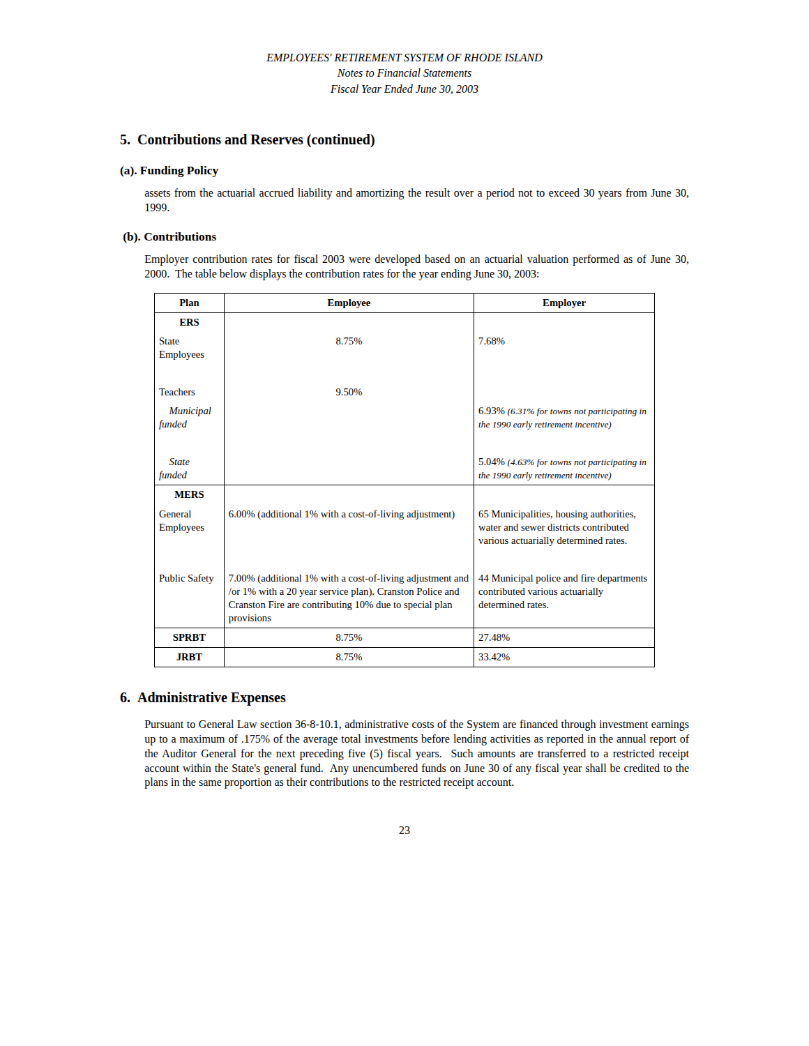EMPLOYEES' RETIREMENT SYSTEM OF RHODE ISLAND
Notes to Financial Statements
Fiscal Year Ended June 30, 2003
5. Contributions and Reserves (continued)
(a). Funding Policy
assets from the actuarial accrued liability and amortizing the result over a period not to exceed 30 years from June 30, 1999.
(b). Contributions
Employer contribution rates for fiscal 2003 were developed based on an actuarial valuation performed as of June 30, 2000. The table below displays the contribution rates for the year ending June 30, 2003:
| Plan | Employee | Employer |
| --- | --- | --- |
| ERS | | |
| State Employees | 8.75% | 7.68% |
| Teachers | 9.50% | |
| Municipal funded | | 6.93% (6.31% for towns not participating in the 1990 early retirement incentive) |
| State funded | | 5.04% (4.63% for towns not participating in the 1990 early retirement incentive) |
| MERS | | |
| General Employees | 6.00% (additional 1% with a cost-of-living adjustment) | 65 Municipalities, housing authorities, water and sewer districts contributed various actuarially determined rates. |
| Public Safety | 7.00% (additional 1% with a cost-of-living adjustment and /or 1% with a 20 year service plan), Cranston Police and Cranston Fire are contributing 10% due to special plan provisions | 44 Municipal police and fire departments contributed various actuarially determined rates. |
| SPRBT | 8.75% | 27.48% |
| JRBT | 8.75% | 33.42% |
6. Administrative Expenses
Pursuant to General Law section 36-8-10.1, administrative costs of the System are financed through investment earnings up to a maximum of .175% of the average total investments before lending activities as reported in the annual report of the Auditor General for the next preceding five (5) fiscal years. Such amounts are transferred to a restricted receipt account within the State's general fund. Any unencumbered funds on June 30 of any fiscal year shall be credited to the plans in the same proportion as their contributions to the restricted receipt account.
23